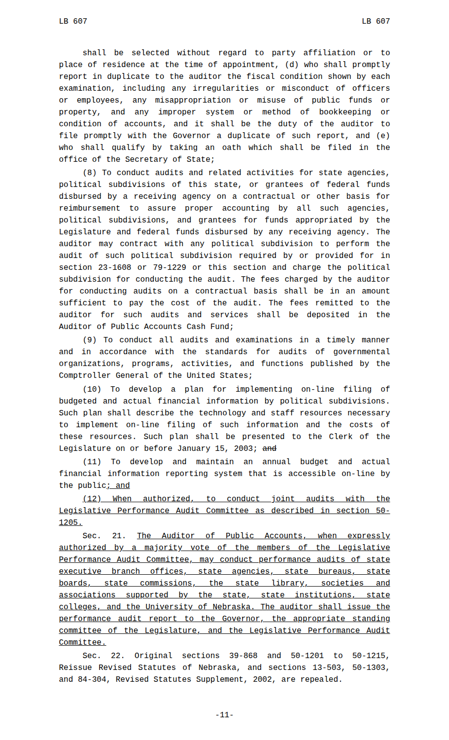LB 607 LB 607
shall be selected without regard to party affiliation or to place of residence at the time of appointment, (d) who shall promptly report in duplicate to the auditor the fiscal condition shown by each examination, including any irregularities or misconduct of officers or employees, any misappropriation or misuse of public funds or property, and any improper system or method of bookkeeping or condition of accounts, and it shall be the duty of the auditor to file promptly with the Governor a duplicate of such report, and (e) who shall qualify by taking an oath which shall be filed in the office of the Secretary of State;
(8) To conduct audits and related activities for state agencies, political subdivisions of this state, or grantees of federal funds disbursed by a receiving agency on a contractual or other basis for reimbursement to assure proper accounting by all such agencies, political subdivisions, and grantees for funds appropriated by the Legislature and federal funds disbursed by any receiving agency. The auditor may contract with any political subdivision to perform the audit of such political subdivision required by or provided for in section 23-1608 or 79-1229 or this section and charge the political subdivision for conducting the audit. The fees charged by the auditor for conducting audits on a contractual basis shall be in an amount sufficient to pay the cost of the audit. The fees remitted to the auditor for such audits and services shall be deposited in the Auditor of Public Accounts Cash Fund;
(9) To conduct all audits and examinations in a timely manner and in accordance with the standards for audits of governmental organizations, programs, activities, and functions published by the Comptroller General of the United States;
(10) To develop a plan for implementing on-line filing of budgeted and actual financial information by political subdivisions. Such plan shall describe the technology and staff resources necessary to implement on-line filing of such information and the costs of these resources. Such plan shall be presented to the Clerk of the Legislature on or before January 15, 2003; and
(11) To develop and maintain an annual budget and actual financial information reporting system that is accessible on-line by the public; and
(12) When authorized, to conduct joint audits with the Legislative Performance Audit Committee as described in section 50-1205.
Sec. 21. The Auditor of Public Accounts, when expressly authorized by a majority vote of the members of the Legislative Performance Audit Committee, may conduct performance audits of state executive branch offices, state agencies, state bureaus, state boards, state commissions, the state library, societies and associations supported by the state, state institutions, state colleges, and the University of Nebraska. The auditor shall issue the performance audit report to the Governor, the appropriate standing committee of the Legislature, and the Legislative Performance Audit Committee.
Sec. 22. Original sections 39-868 and 50-1201 to 50-1215, Reissue Revised Statutes of Nebraska, and sections 13-503, 50-1303, and 84-304, Revised Statutes Supplement, 2002, are repealed.
-11-